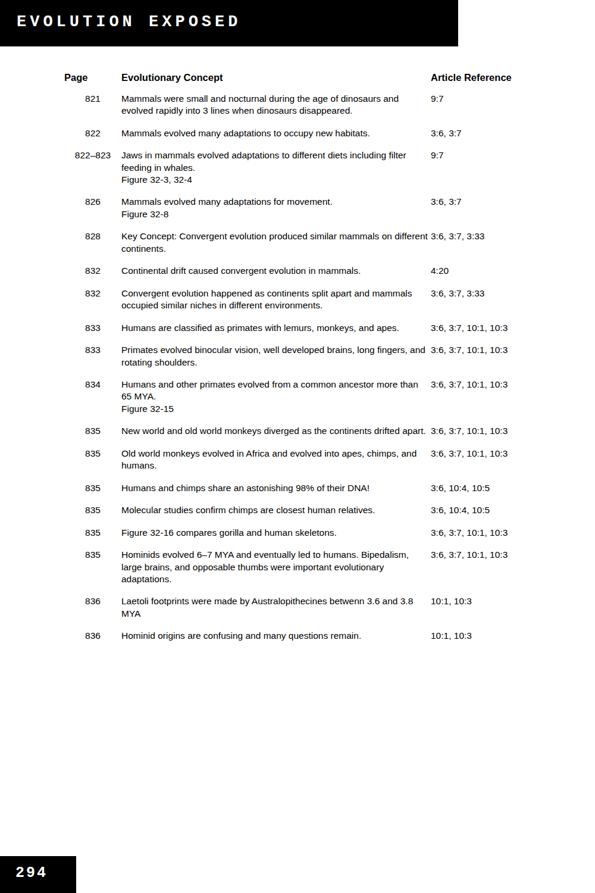EVOLUTION EXPOSED
| Page | Evolutionary Concept | Article Reference |
| --- | --- | --- |
| 821 | Mammals were small and nocturnal during the age of dinosaurs and evolved rapidly into 3 lines when dinosaurs disappeared. | 9:7 |
| 822 | Mammals evolved many adaptations to occupy new habitats. | 3:6, 3:7 |
| 822–823 | Jaws in mammals evolved adaptations to different diets including filter feeding in whales. Figure 32-3, 32-4 | 9:7 |
| 826 | Mammals evolved many adaptations for movement. Figure 32-8 | 3:6, 3:7 |
| 828 | Key Concept: Convergent evolution produced similar mammals on different continents. | 3:6, 3:7, 3:33 |
| 832 | Continental drift caused convergent evolution in mammals. | 4:20 |
| 832 | Convergent evolution happened as continents split apart and mammals occupied similar niches in different environments. | 3:6, 3:7, 3:33 |
| 833 | Humans are classified as primates with lemurs, monkeys, and apes. | 3:6, 3:7, 10:1, 10:3 |
| 833 | Primates evolved binocular vision, well developed brains, long fingers, and rotating shoulders. | 3:6, 3:7, 10:1, 10:3 |
| 834 | Humans and other primates evolved from a common ancestor more than 65 MYA. Figure 32-15 | 3:6, 3:7, 10:1, 10:3 |
| 835 | New world and old world monkeys diverged as the continents drifted apart. | 3:6, 3:7, 10:1, 10:3 |
| 835 | Old world monkeys evolved in Africa and evolved into apes, chimps, and humans. | 3:6, 3:7, 10:1, 10:3 |
| 835 | Humans and chimps share an astonishing 98% of their DNA! | 3:6, 10:4, 10:5 |
| 835 | Molecular studies confirm chimps are closest human relatives. | 3:6, 10:4, 10:5 |
| 835 | Figure 32-16 compares gorilla and human skeletons. | 3:6, 3:7, 10:1, 10:3 |
| 835 | Hominids evolved 6–7 MYA and eventually led to humans. Bipedalism, large brains, and opposable thumbs were important evolutionary adaptations. | 3:6, 3:7, 10:1, 10:3 |
| 836 | Laetoli footprints were made by Australopithecines betwenn 3.6 and 3.8 MYA | 10:1, 10:3 |
| 836 | Hominid origins are confusing and many questions remain. | 10:1, 10:3 |
294